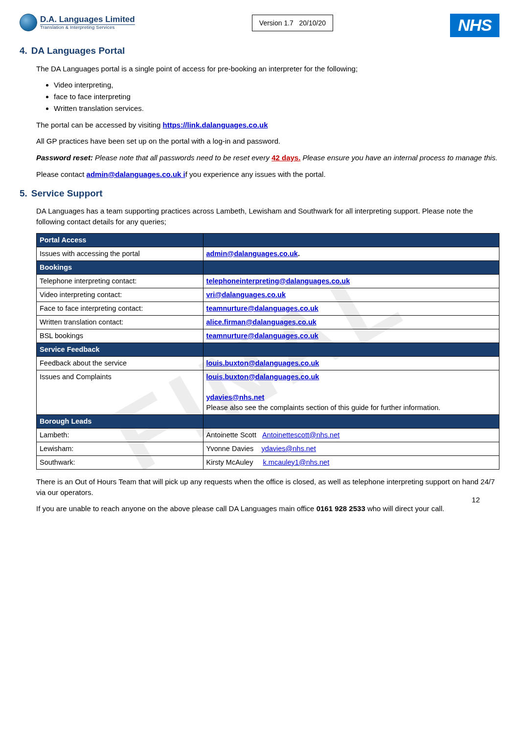FINAL
D.A. Languages Limited
Translation & Interpreting Services
Version 1.7 20/10/20
NHS
4. DA Languages Portal
The DA Languages portal is a single point of access for pre-booking an interpreter for the following;
Video interpreting,
face to face interpreting
Written translation services.
The portal can be accessed by visiting https://link.dalanguages.co.uk
All GP practices have been set up on the portal with a log-in and password.
Password reset: Please note that all passwords need to be reset every 42 days. Please ensure you have an internal process to manage this.
Please contact admin@dalanguages.co.uk if you experience any issues with the portal.
5. Service Support
DA Languages has a team supporting practices across Lambeth, Lewisham and Southwark for all interpreting support. Please note the following contact details for any queries;
| Portal Access | |
| Issues with accessing the portal | admin@dalanguages.co.uk . |
| Bookings | |
| Telephone interpreting contact: | telephoneinterpreting@dalanguages.co.uk |
| Video interpreting contact: | vri@dalanguages.co.uk |
| Face to face interpreting contact: | teamnurture@dalanguages.co.uk |
| Written translation contact: | alice.firman@dalanguages.co.uk |
| BSL bookings | teamnurture@dalanguages.co.uk |
| Service Feedback | |
| Feedback about the service | louis.buxton@dalanguages.co.uk |
| Issues and Complaints | louis.buxton@dalanguages.co.uk ydavies@nhs.net Please also see the complaints section of this guide for further information. |
| Borough Leads | |
| Lambeth: | Antoinette Scott Antoinettescott@nhs.net |
| Lewisham: | Yvonne Davies ydavies@nhs.net |
| Southwark: | Kirsty McAuley k.mcauley1@nhs.net |
There is an Out of Hours Team that will pick up any requests when the office is closed, as well as telephone interpreting support on hand 24/7 via our operators.
If you are unable to reach anyone on the above please call DA Languages main office 0161 928 2533 who will direct your call.
12